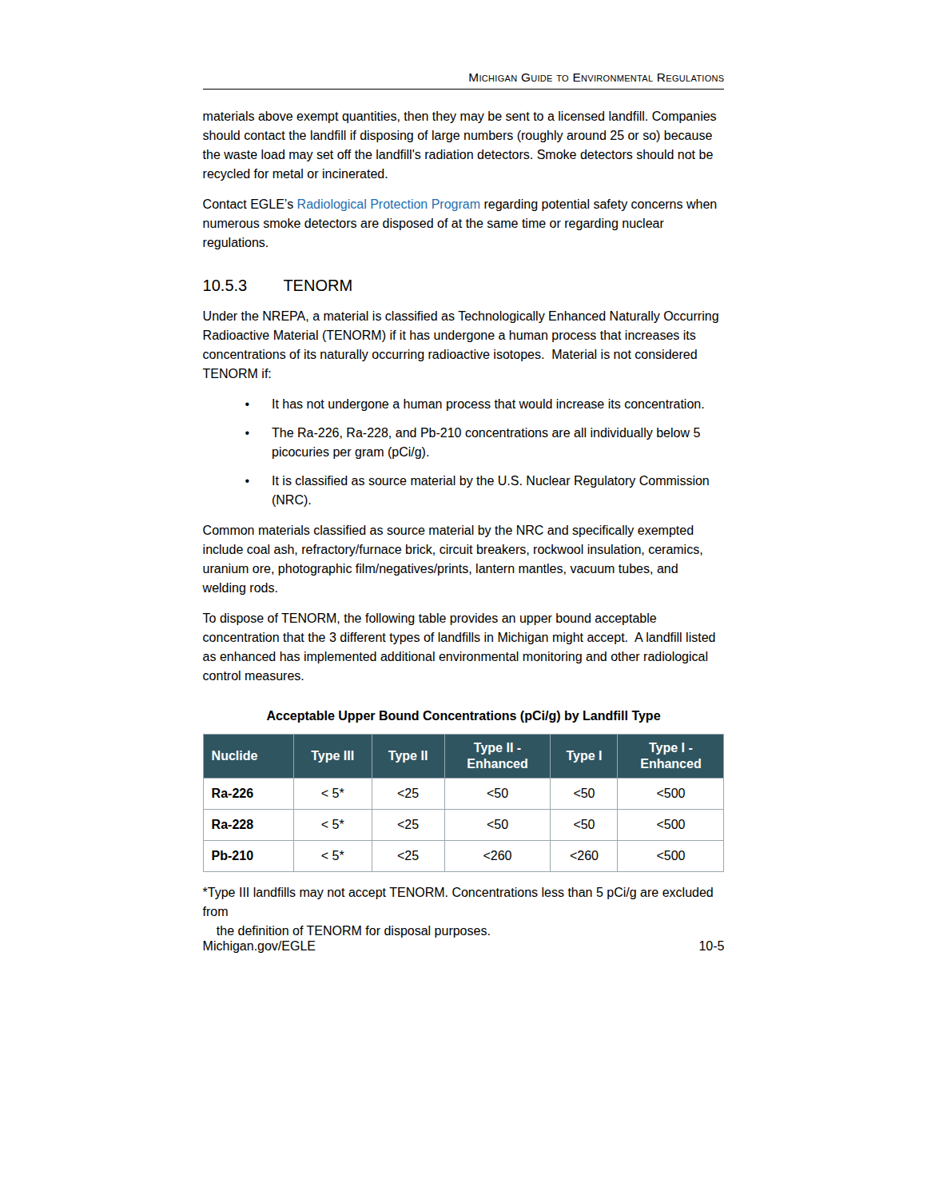Michigan Guide to Environmental Regulations
materials above exempt quantities, then they may be sent to a licensed landfill. Companies should contact the landfill if disposing of large numbers (roughly around 25 or so) because the waste load may set off the landfill's radiation detectors. Smoke detectors should not be recycled for metal or incinerated.
Contact EGLE’s Radiological Protection Program regarding potential safety concerns when numerous smoke detectors are disposed of at the same time or regarding nuclear regulations.
10.5.3 TENORM
Under the NREPA, a material is classified as Technologically Enhanced Naturally Occurring Radioactive Material (TENORM) if it has undergone a human process that increases its concentrations of its naturally occurring radioactive isotopes. Material is not considered TENORM if:
It has not undergone a human process that would increase its concentration.
The Ra-226, Ra-228, and Pb-210 concentrations are all individually below 5 picocuries per gram (pCi/g).
It is classified as source material by the U.S. Nuclear Regulatory Commission (NRC).
Common materials classified as source material by the NRC and specifically exempted include coal ash, refractory/furnace brick, circuit breakers, rockwool insulation, ceramics, uranium ore, photographic film/negatives/prints, lantern mantles, vacuum tubes, and welding rods.
To dispose of TENORM, the following table provides an upper bound acceptable concentration that the 3 different types of landfills in Michigan might accept. A landfill listed as enhanced has implemented additional environmental monitoring and other radiological control measures.
Acceptable Upper Bound Concentrations (pCi/g) by Landfill Type
| Nuclide | Type III | Type II | Type II - Enhanced | Type I | Type I - Enhanced |
| --- | --- | --- | --- | --- | --- |
| Ra-226 | < 5* | <25 | <50 | <50 | <500 |
| Ra-228 | < 5* | <25 | <50 | <50 | <500 |
| Pb-210 | < 5* | <25 | <260 | <260 | <500 |
*Type III landfills may not accept TENORM. Concentrations less than 5 pCi/g are excluded from the definition of TENORM for disposal purposes.
Michigan.gov/EGLE 10-5